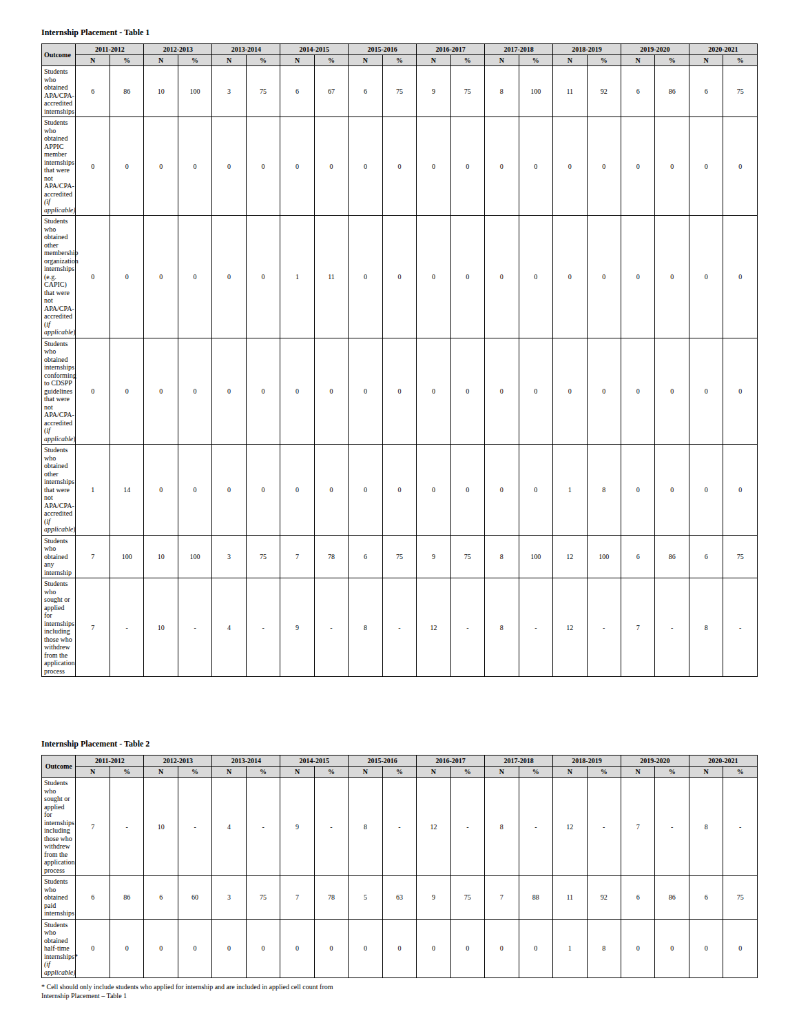Internship Placement - Table 1
| Outcome | 2011-2012 | 2012-2013 | 2013-2014 | 2014-2015 | 2015-2016 | 2016-2017 | 2017-2018 | 2018-2019 | 2019-2020 | 2020-2021 |
| --- | --- | --- | --- | --- | --- | --- | --- | --- | --- | --- |
| N | % | N | % | N | % | N | % | N | % | N | % | N | % | N | % | N | % | N | % |
| Students who obtained APA/CPA-accredited internships | 6 | 86 | 10 | 100 | 3 | 75 | 6 | 67 | 6 | 75 | 9 | 75 | 8 | 100 | 11 | 92 | 6 | 86 | 6 | 75 |
| Students who obtained APPIC member internships that were not APA/CPA-accredited (if applicable) | 0 | 0 | 0 | 0 | 0 | 0 | 0 | 0 | 0 | 0 | 0 | 0 | 0 | 0 | 0 | 0 | 0 | 0 | 0 | 0 |
| Students who obtained other membership organization internships (e.g. CAPIC) that were not APA/CPA-accredited ( if applicable ) | 0 | 0 | 0 | 0 | 0 | 0 | 1 | 11 | 0 | 0 | 0 | 0 | 0 | 0 | 0 | 0 | 0 | 0 | 0 | 0 |
| Students who obtained internships conforming to CDSPP guidelines that were not APA/CPA-accredited ( if applicable ) | 0 | 0 | 0 | 0 | 0 | 0 | 0 | 0 | 0 | 0 | 0 | 0 | 0 | 0 | 0 | 0 | 0 | 0 | 0 | 0 |
| Students who obtained other internships that were not APA/CPA-accredited ( if applicable ) | 1 | 14 | 0 | 0 | 0 | 0 | 0 | 0 | 0 | 0 | 0 | 0 | 0 | 0 | 1 | 8 | 0 | 0 | 0 | 0 |
| Students who obtained any internship | 7 | 100 | 10 | 100 | 3 | 75 | 7 | 78 | 6 | 75 | 9 | 75 | 8 | 100 | 12 | 100 | 6 | 86 | 6 | 75 |
| Students who sought or applied for internships including those who withdrew from the application process | 7 | - | 10 | - | 4 | - | 9 | - | 8 | - | 12 | - | 8 | - | 12 | - | 7 | - | 8 | - |
Internship Placement - Table 2
| Outcome | 2011-2012 | 2012-2013 | 2013-2014 | 2014-2015 | 2015-2016 | 2016-2017 | 2017-2018 | 2018-2019 | 2019-2020 | 2020-2021 |
| --- | --- | --- | --- | --- | --- | --- | --- | --- | --- | --- |
| N | % | N | % | N | % | N | % | N | % | N | % | N | % | N | % | N | % | N | % |
| Students who sought or applied for internships including those who withdrew from the application process | 7 | - | 10 | - | 4 | - | 9 | - | 8 | - | 12 | - | 8 | - | 12 | - | 7 | - | 8 | - |
| Students who obtained paid internships | 6 | 86 | 6 | 60 | 3 | 75 | 7 | 78 | 5 | 63 | 9 | 75 | 7 | 88 | 11 | 92 | 6 | 86 | 6 | 75 |
| Students who obtained half-time internships* (if applicable) | 0 | 0 | 0 | 0 | 0 | 0 | 0 | 0 | 0 | 0 | 0 | 0 | 0 | 0 | 1 | 8 | 0 | 0 | 0 | 0 |
* Cell should only include students who applied for internship and are included in applied cell count from
Internship Placement – Table 1